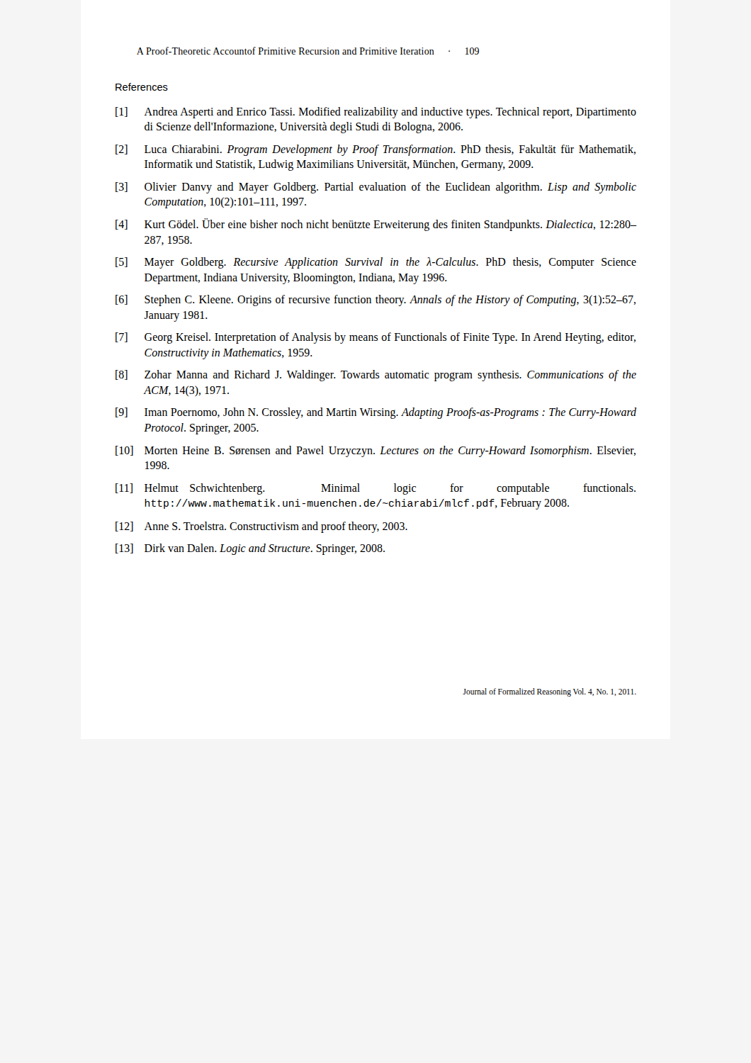A Proof-Theoretic Accountof Primitive Recursion and Primitive Iteration · 109
References
[1] Andrea Asperti and Enrico Tassi. Modified realizability and inductive types. Technical report, Dipartimento di Scienze dell'Informazione, Università degli Studi di Bologna, 2006.
[2] Luca Chiarabini. Program Development by Proof Transformation. PhD thesis, Fakultät für Mathematik, Informatik und Statistik, Ludwig Maximilians Universität, München, Germany, 2009.
[3] Olivier Danvy and Mayer Goldberg. Partial evaluation of the Euclidean algorithm. Lisp and Symbolic Computation, 10(2):101–111, 1997.
[4] Kurt Gödel. Über eine bisher noch nicht benützte Erweiterung des finiten Standpunkts. Dialectica, 12:280–287, 1958.
[5] Mayer Goldberg. Recursive Application Survival in the λ-Calculus. PhD thesis, Computer Science Department, Indiana University, Bloomington, Indiana, May 1996.
[6] Stephen C. Kleene. Origins of recursive function theory. Annals of the History of Computing, 3(1):52–67, January 1981.
[7] Georg Kreisel. Interpretation of Analysis by means of Functionals of Finite Type. In Arend Heyting, editor, Constructivity in Mathematics, 1959.
[8] Zohar Manna and Richard J. Waldinger. Towards automatic program synthesis. Communications of the ACM, 14(3), 1971.
[9] Iman Poernomo, John N. Crossley, and Martin Wirsing. Adapting Proofs-as-Programs : The Curry-Howard Protocol. Springer, 2005.
[10] Morten Heine B. Sørensen and Pawel Urzyczyn. Lectures on the Curry-Howard Isomorphism. Elsevier, 1998.
[11] Helmut Schwichtenberg. Minimal logic for computable functionals. http://www.mathematik.uni-muenchen.de/~chiarabi/mlcf.pdf, February 2008.
[12] Anne S. Troelstra. Constructivism and proof theory, 2003.
[13] Dirk van Dalen. Logic and Structure. Springer, 2008.
Journal of Formalized Reasoning Vol. 4, No. 1, 2011.